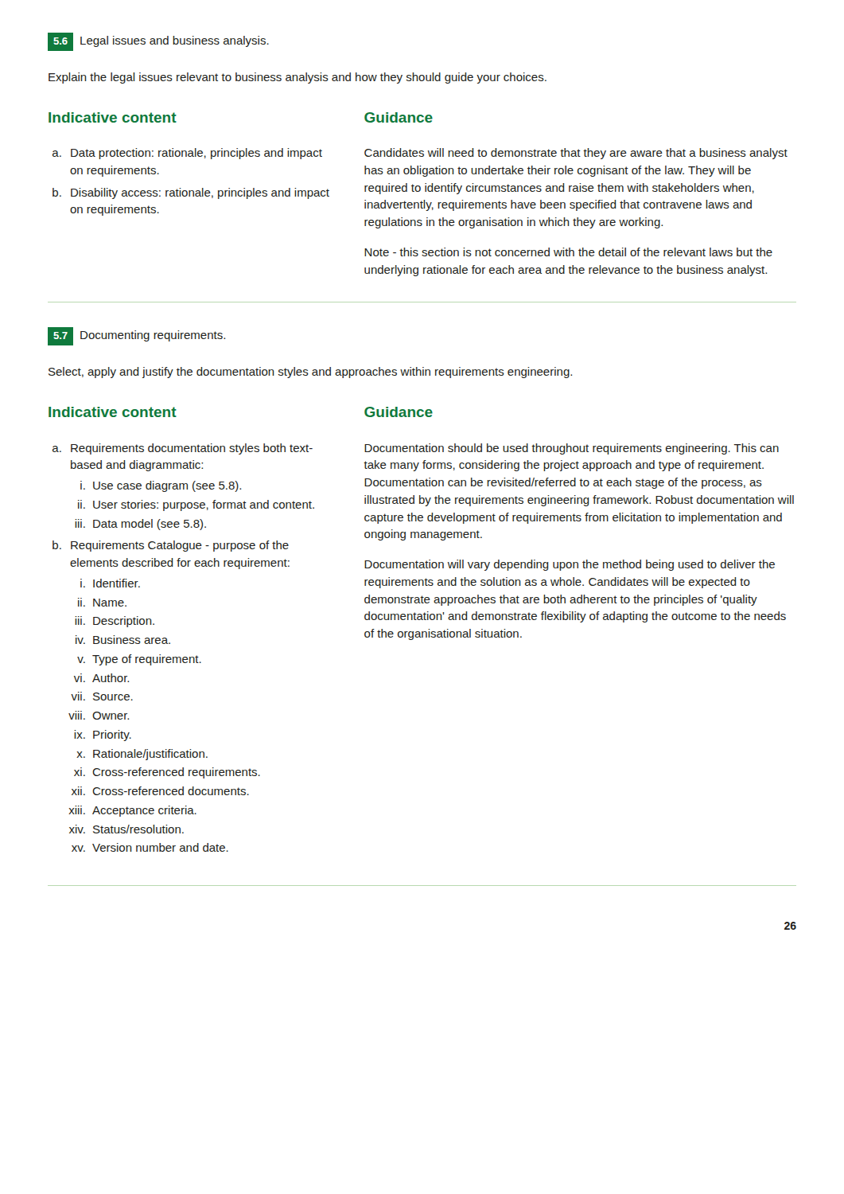5.6 Legal issues and business analysis.
Explain the legal issues relevant to business analysis and how they should guide your choices.
Indicative content
Data protection: rationale, principles and impact on requirements.
Disability access: rationale, principles and impact on requirements.
Guidance
Candidates will need to demonstrate that they are aware that a business analyst has an obligation to undertake their role cognisant of the law. They will be required to identify circumstances and raise them with stakeholders when, inadvertently, requirements have been specified that contravene laws and regulations in the organisation in which they are working.
Note - this section is not concerned with the detail of the relevant laws but the underlying rationale for each area and the relevance to the business analyst.
5.7 Documenting requirements.
Select, apply and justify the documentation styles and approaches within requirements engineering.
Indicative content
Requirements documentation styles both text-based and diagrammatic:
Use case diagram (see 5.8).
User stories: purpose, format and content.
Data model (see 5.8).
Requirements Catalogue - purpose of the elements described for each requirement:
Identifier.
Name.
Description.
Business area.
Type of requirement.
Author.
Source.
Owner.
Priority.
Rationale/justification.
Cross-referenced requirements.
Cross-referenced documents.
Acceptance criteria.
Status/resolution.
Version number and date.
Guidance
Documentation should be used throughout requirements engineering. This can take many forms, considering the project approach and type of requirement. Documentation can be revisited/referred to at each stage of the process, as illustrated by the requirements engineering framework. Robust documentation will capture the development of requirements from elicitation to implementation and ongoing management.
Documentation will vary depending upon the method being used to deliver the requirements and the solution as a whole. Candidates will be expected to demonstrate approaches that are both adherent to the principles of 'quality documentation' and demonstrate flexibility of adapting the outcome to the needs of the organisational situation.
26